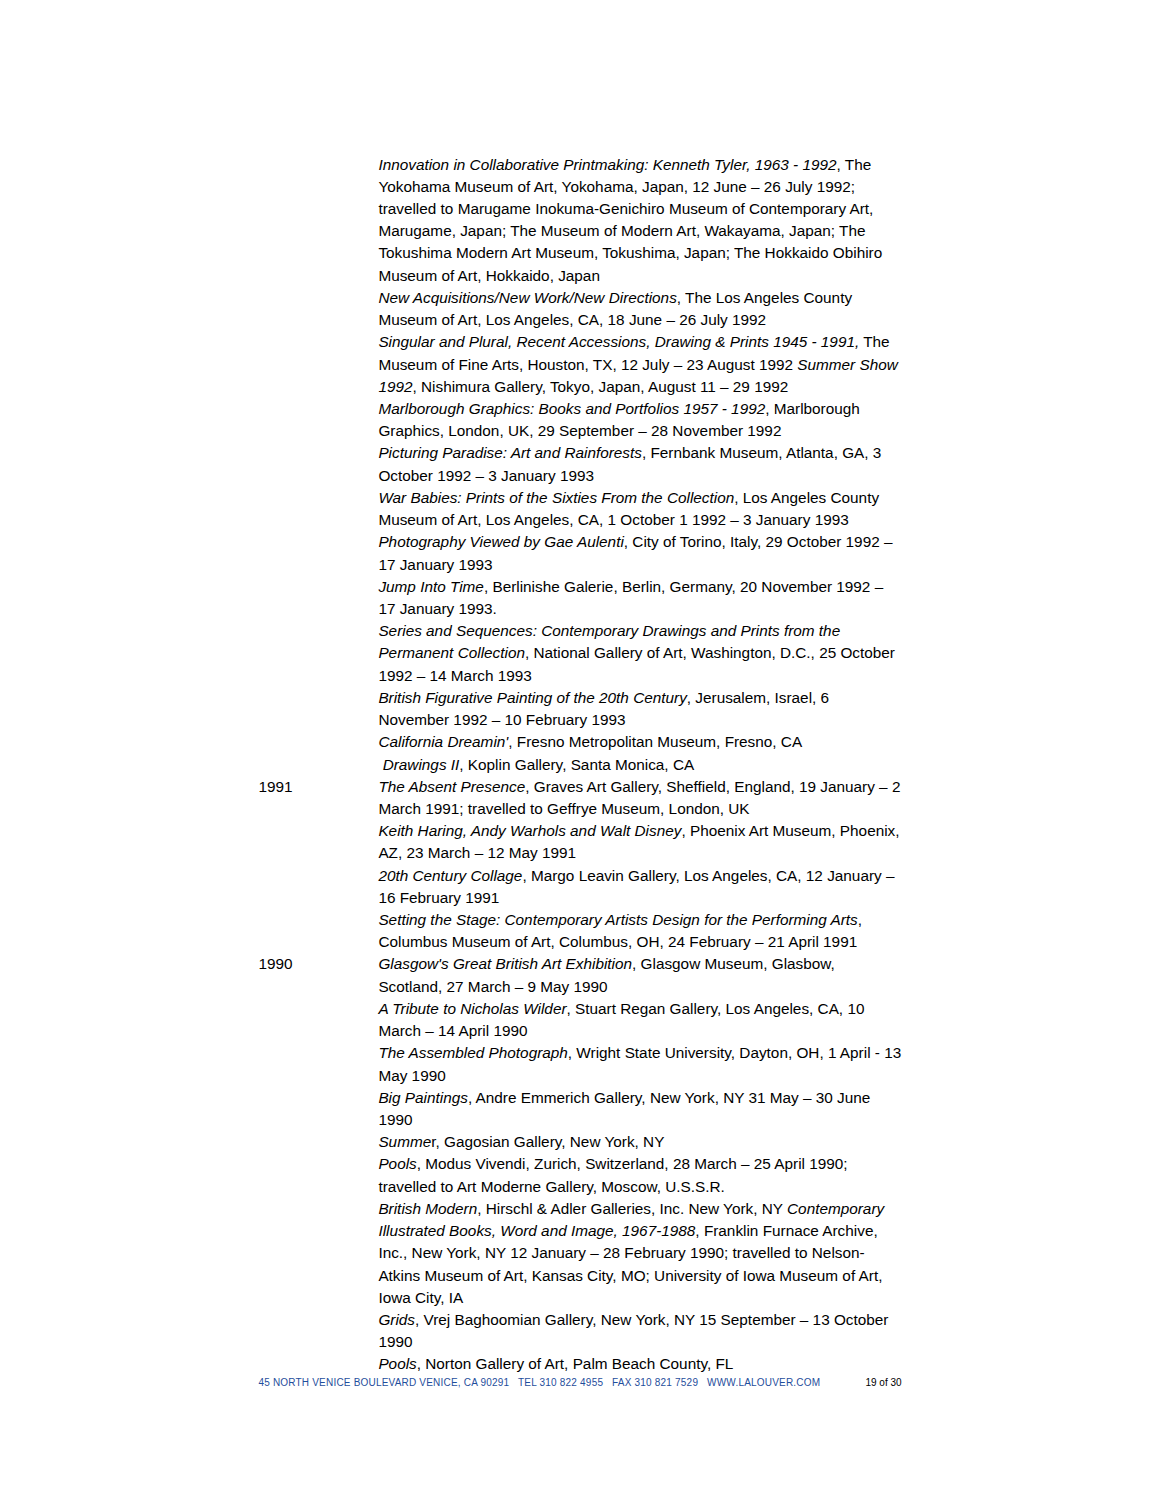| | Innovation in Collaborative Printmaking: Kenneth Tyler, 1963 - 1992 , The Yokohama Museum of Art, Yokohama, Japan, 12 June – 26 July 1992; travelled to Marugame Inokuma-Genichiro Museum of Contemporary Art, Marugame, Japan; The Museum of Modern Art, Wakayama, Japan; The Tokushima Modern Art Museum, Tokushima, Japan; The Hokkaido Obihiro Museum of Art, Hokkaido, Japan New Acquisitions/New Work/New Directions , The Los Angeles County Museum of Art, Los Angeles, CA, 18 June – 26 July 1992 Singular and Plural, Recent Accessions, Drawing & Prints 1945 - 1991, The Museum of Fine Arts, Houston, TX, 12 July – 23 August 1992 Summer Show 1992 , Nishimura Gallery, Tokyo, Japan, August 11 – 29 1992 Marlborough Graphics: Books and Portfolios 1957 - 1992 , Marlborough Graphics, London, UK, 29 September – 28 November 1992 Picturing Paradise: Art and Rainforests , Fernbank Museum, Atlanta, GA, 3 October 1992 – 3 January 1993 War Babies: Prints of the Sixties From the Collection , Los Angeles County Museum of Art, Los Angeles, CA, 1 October 1 1992 – 3 January 1993 Photography Viewed by Gae Aulenti , City of Torino, Italy, 29 October 1992 – 17 January 1993 Jump Into Time , Berlinishe Galerie, Berlin, Germany, 20 November 1992 – 17 January 1993. Series and Sequences: Contemporary Drawings and Prints from the Permanent Collection , National Gallery of Art, Washington, D.C., 25 October 1992 – 14 March 1993 British Figurative Painting of the 20th Century , Jerusalem, Israel, 6 November 1992 – 10 February 1993 California Dreamin' , Fresno Metropolitan Museum, Fresno, CA Drawings II , Koplin Gallery, Santa Monica, CA |
| 1991 | The Absent Presence , Graves Art Gallery, Sheffield, England, 19 January – 2 March 1991; travelled to Geffrye Museum, London, UK Keith Haring, Andy Warhols and Walt Disney , Phoenix Art Museum, Phoenix, AZ, 23 March – 12 May 1991 20th Century Collage , Margo Leavin Gallery, Los Angeles, CA, 12 January – 16 February 1991 Setting the Stage: Contemporary Artists Design for the Performing Arts , Columbus Museum of Art, Columbus, OH, 24 February – 21 April 1991 |
| 1990 | Glasgow's Great British Art Exhibition , Glasgow Museum, Glasbow, Scotland, 27 March – 9 May 1990 A Tribute to Nicholas Wilder , Stuart Regan Gallery, Los Angeles, CA, 10 March – 14 April 1990 The Assembled Photograph , Wright State University, Dayton, OH, 1 April - 13 May 1990 Big Paintings , Andre Emmerich Gallery, New York, NY 31 May – 30 June 1990 Summe r, Gagosian Gallery, New York, NY Pools , Modus Vivendi, Zurich, Switzerland, 28 March – 25 April 1990; travelled to Art Moderne Gallery, Moscow, U.S.S.R. British Modern , Hirschl & Adler Galleries, Inc. New York, NY Contemporary Illustrated Books, Word and Image, 1967-1988 , Franklin Furnace Archive, Inc., New York, NY 12 January – 28 February 1990; travelled to Nelson-Atkins Museum of Art, Kansas City, MO; University of Iowa Museum of Art, Iowa City, IA Grids , Vrej Baghoomian Gallery, New York, NY 15 September – 13 October 1990 Pools , Norton Gallery of Art, Palm Beach County, FL |
19 of 30 45 NORTH VENICE BOULEVARD VENICE, CA 90291 TEL 310 822 4955 FAX 310 821 7529 WWW.LALOUVER.COM